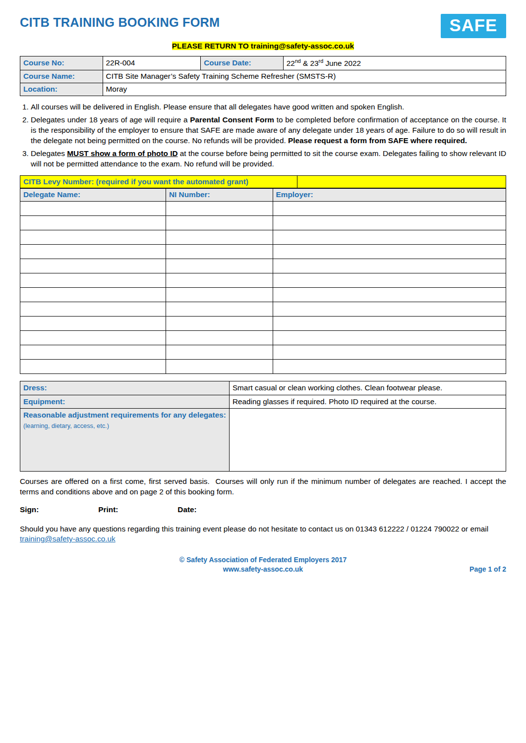CITB TRAINING BOOKING FORM
SAFE
PLEASE RETURN TO training@safety-assoc.co.uk
| Course No: | 22R-004 | Course Date: | 22 nd & 23 rd June 2022 |
| Course Name: | CITB Site Manager’s Safety Training Scheme Refresher (SMSTS-R) |
| Location: | Moray |
All courses will be delivered in English. Please ensure that all delegates have good written and spoken English.
Delegates under 18 years of age will require a Parental Consent Form to be completed before confirmation of acceptance on the course. It is the responsibility of the employer to ensure that SAFE are made aware of any delegate under 18 years of age. Failure to do so will result in the delegate not being permitted on the course. No refunds will be provided. Please request a form from SAFE where required.
Delegates MUST show a form of photo ID at the course before being permitted to sit the course exam. Delegates failing to show relevant ID will not be permitted attendance to the exam. No refund will be provided.
| CITB Levy Number: (required if you want the automated grant) | |
| Delegate Name: | NI Number: | Employer: |
| --- | --- | --- |
| Dress: | Smart casual or clean working clothes. Clean footwear please. |
| Equipment: | Reading glasses if required. Photo ID required at the course. |
| Reasonable adjustment requirements for any delegates: (learning, dietary, access, etc.) | |
Courses are offered on a first come, first served basis. Courses will only run if the minimum number of delegates are reached. I accept the terms and conditions above and on page 2 of this booking form.
Sign: Print: Date:
Should you have any questions regarding this training event please do not hesitate to contact us on 01343 612222 / 01224 790022 or email training@safety-assoc.co.uk
© Safety Association of Federated Employers 2017
www.safety-assoc.co.uk Page 1 of 2